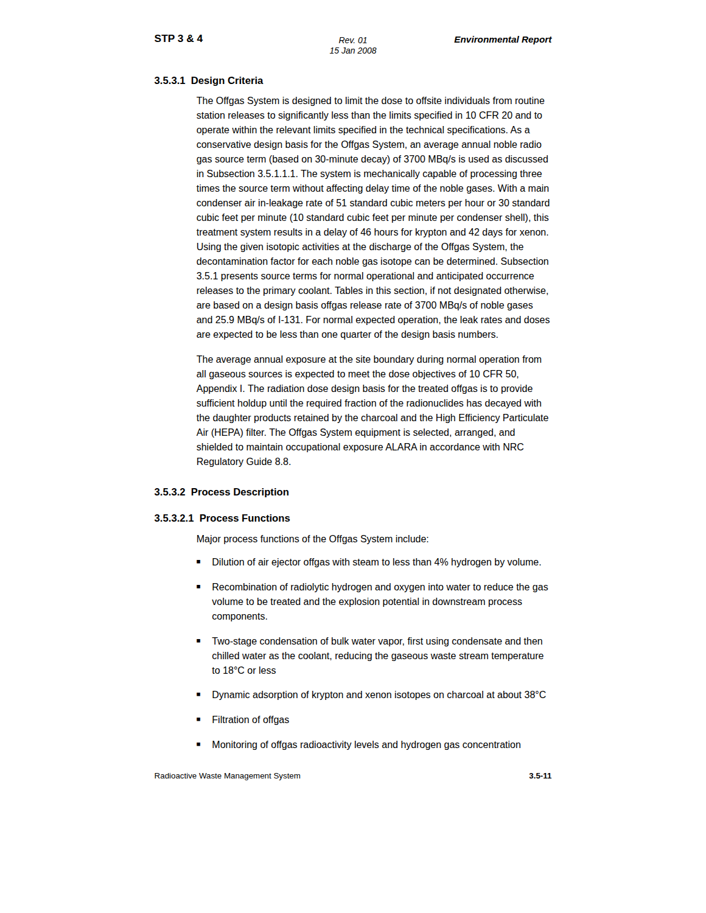Rev. 01
15 Jan 2008
STP 3 & 4
Environmental Report
3.5.3.1 Design Criteria
The Offgas System is designed to limit the dose to offsite individuals from routine station releases to significantly less than the limits specified in 10 CFR 20 and to operate within the relevant limits specified in the technical specifications. As a conservative design basis for the Offgas System, an average annual noble radio gas source term (based on 30-minute decay) of 3700 MBq/s is used as discussed in Subsection 3.5.1.1.1. The system is mechanically capable of processing three times the source term without affecting delay time of the noble gases. With a main condenser air in-leakage rate of 51 standard cubic meters per hour or 30 standard cubic feet per minute (10 standard cubic feet per minute per condenser shell), this treatment system results in a delay of 46 hours for krypton and 42 days for xenon. Using the given isotopic activities at the discharge of the Offgas System, the decontamination factor for each noble gas isotope can be determined. Subsection 3.5.1 presents source terms for normal operational and anticipated occurrence releases to the primary coolant. Tables in this section, if not designated otherwise, are based on a design basis offgas release rate of 3700 MBq/s of noble gases and 25.9 MBq/s of I-131. For normal expected operation, the leak rates and doses are expected to be less than one quarter of the design basis numbers.
The average annual exposure at the site boundary during normal operation from all gaseous sources is expected to meet the dose objectives of 10 CFR 50, Appendix I. The radiation dose design basis for the treated offgas is to provide sufficient holdup until the required fraction of the radionuclides has decayed with the daughter products retained by the charcoal and the High Efficiency Particulate Air (HEPA) filter. The Offgas System equipment is selected, arranged, and shielded to maintain occupational exposure ALARA in accordance with NRC Regulatory Guide 8.8.
3.5.3.2 Process Description
3.5.3.2.1 Process Functions
Major process functions of the Offgas System include:
Dilution of air ejector offgas with steam to less than 4% hydrogen by volume.
Recombination of radiolytic hydrogen and oxygen into water to reduce the gas volume to be treated and the explosion potential in downstream process components.
Two-stage condensation of bulk water vapor, first using condensate and then chilled water as the coolant, reducing the gaseous waste stream temperature to 18°C or less
Dynamic adsorption of krypton and xenon isotopes on charcoal at about 38°C
Filtration of offgas
Monitoring of offgas radioactivity levels and hydrogen gas concentration
Radioactive Waste Management System
3.5-11